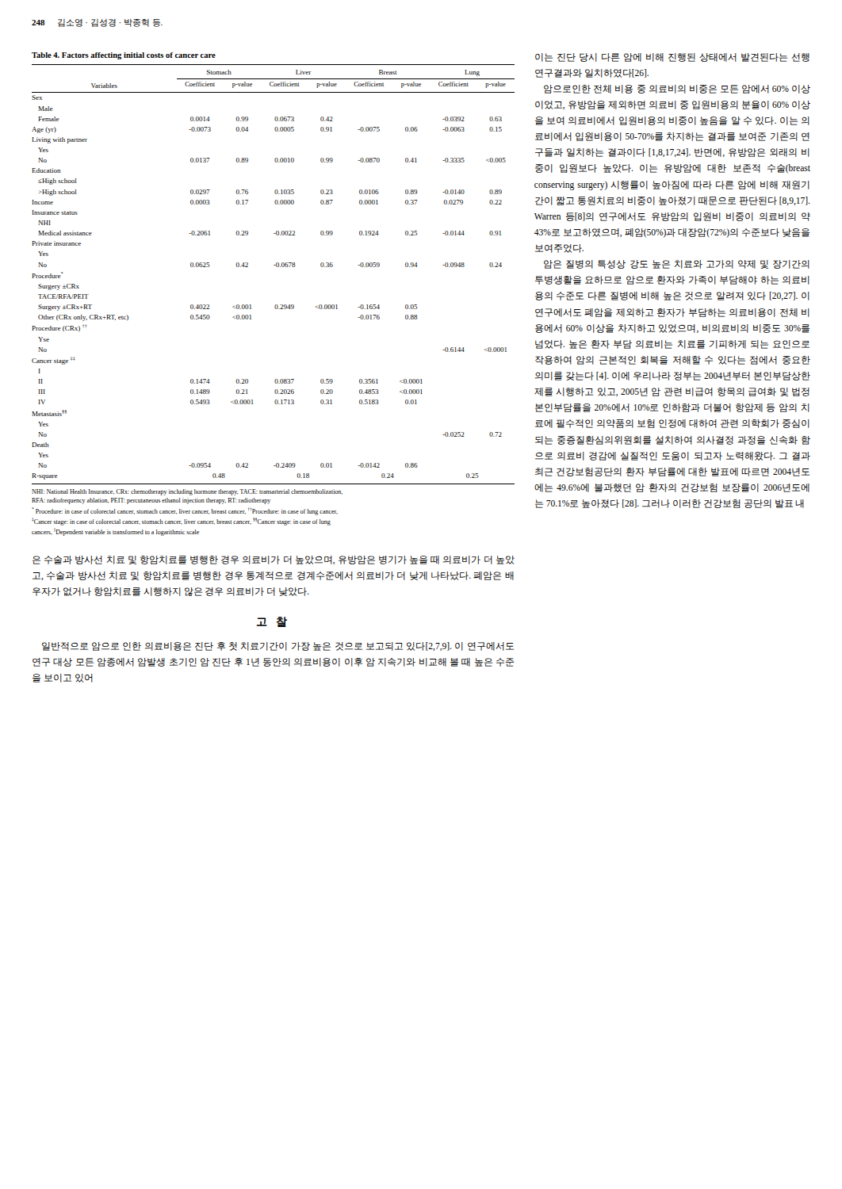248김소영 · 김성경 · 박종혁 등.
Table 4. Factors affecting initial costs of cancer care
| Variables | Stomach | Liver | Breast | Lung |
| --- | --- | --- | --- | --- |
| Coefficient | p-value | Coefficient | p-value | Coefficient | p-value | Coefficient | p-value |
| Sex | | | | | | | | |
| Male | | | | | | | | |
| Female | 0.0014 | 0.99 | 0.0673 | 0.42 | | | -0.0392 | 0.63 |
| Age (yr) | -0.0073 | 0.04 | 0.0005 | 0.91 | -0.0075 | 0.06 | -0.0063 | 0.15 |
| Living with partner | | | | | | | | |
| Yes | | | | | | | | |
| No | 0.0137 | 0.89 | 0.0010 | 0.99 | -0.0870 | 0.41 | -0.3335 | <0.005 |
| Education | | | | | | | | |
| ≤High school | | | | | | | | |
| >High school | 0.0297 | 0.76 | 0.1035 | 0.23 | 0.0106 | 0.89 | -0.0140 | 0.89 |
| Income | 0.0003 | 0.17 | 0.0000 | 0.87 | 0.0001 | 0.37 | 0.0279 | 0.22 |
| Insurance status | | | | | | | | |
| NHI | | | | | | | | |
| Medical assistance | -0.2061 | 0.29 | -0.0022 | 0.99 | 0.1924 | 0.25 | -0.0144 | 0.91 |
| Private insurance | | | | | | | | |
| Yes | | | | | | | | |
| No | 0.0625 | 0.42 | -0.0678 | 0.36 | -0.0059 | 0.94 | -0.0948 | 0.24 |
| Procedure * | | | | | | | | |
| Surgery ±CRx | | | | | | | | |
| TACE/RFA/PEIT | | | | | | | | |
| Surgery ±CRx+RT | 0.4022 | <0.001 | 0.2949 | <0.0001 | -0.1654 | 0.05 | | |
| Other (CRx only, CRx+RT, etc) | 0.5450 | <0.001 | | | -0.0176 | 0.88 | | |
| Procedure (CRx) †† | | | | | | | | |
| Yse | | | | | | | | |
| No | | | | | | | -0.6144 | <0.0001 |
| Cancer stage ‡‡ | | | | | | | | |
| I | | | | | | | | |
| II | 0.1474 | 0.20 | 0.0837 | 0.59 | 0.3561 | <0.0001 | | |
| III | 0.1489 | 0.21 | 0.2026 | 0.20 | 0.4853 | <0.0001 | | |
| IV | 0.5493 | <0.0001 | 0.1713 | 0.31 | 0.5183 | 0.01 | | |
| Metastasis §§ | | | | | | | | |
| Yes | | | | | | | | |
| No | | | | | | | -0.0252 | 0.72 |
| Death | | | | | | | | |
| Yes | | | | | | | | |
| No | -0.0954 | 0.42 | -0.2409 | 0.01 | -0.0142 | 0.86 | | |
| R-square | 0.48 | 0.18 | 0.24 | 0.25 |
NHI: National Health Insurance, CRx: chemotherapy including hormone therapy, TACE: transarterial chemoembolization,
RFA: radiofrequency ablation, PEIT: percutaneous ethanol injection therapy, RT: radiotherapy
* Procedure: in case of colorectal cancer, stomach cancer, liver cancer, breast cancer, ††Procedure: in case of lung cancer,
‡Cancer stage: in case of colorectal cancer, stomach cancer, liver cancer, breast cancer, §§Cancer stage: in case of lung
cancers, ||Dependent variable is transformed to a logarithmic scale
은 수술과 방사선 치료 및 항암치료를 병행한 경우 의료비가 더 높았으며, 유방암은 병기가 높을 때 의료비가 더 높았고, 수술과 방사선 치료 및 항암치료를 병행한 경우 통계적으로 경계수준에서 의료비가 더 낮게 나타났다. 폐암은 배우자가 없거나 항암치료를 시행하지 않은 경우 의료비가 더 낮았다.
고 찰
일반적으로 암으로 인한 의료비용은 진단 후 첫 치료기간이 가장 높은 것으로 보고되고 있다[2,7,9]. 이 연구에서도 연구 대상 모든 암종에서 암발생 초기인 암 진단 후 1년 동안의 의료비용이 이후 암 지속기와 비교해 볼 때 높은 수준을 보이고 있어
이는 진단 당시 다른 암에 비해 진행된 상태에서 발견된다는 선행 연구결과와 일치하였다[26].
암으로인한 전체 비용 중 의료비의 비중은 모든 암에서 60% 이상이었고, 유방암을 제외하면 의료비 중 입원비용의 분율이 60% 이상을 보여 의료비에서 입원비용의 비중이 높음을 알 수 있다. 이는 의료비에서 입원비용이 50-70%를 차지하는 결과를 보여준 기존의 연구들과 일치하는 결과이다 [1,8,17,24]. 반면에, 유방암은 외래의 비중이 입원보다 높았다. 이는 유방암에 대한 보존적 수술(breast conserving surgery) 시행률이 높아짐에 따라 다른 암에 비해 재원기간이 짧고 통원치료의 비중이 높아졌기 때문으로 판단된다 [8,9,17]. Warren 등[8]의 연구에서도 유방암의 입원비 비중이 의료비의 약 43%로 보고하였으며, 폐암(50%)과 대장암(72%)의 수준보다 낮음을 보여주었다.
암은 질병의 특성상 강도 높은 치료와 고가의 약제 및 장기간의 투병생활을 요하므로 암으로 환자와 가족이 부담해야 하는 의료비용의 수준도 다른 질병에 비해 높은 것으로 알려져 있다 [20,27]. 이 연구에서도 폐암을 제외하고 환자가 부담하는 의료비용이 전체 비용에서 60% 이상을 차지하고 있었으며, 비의료비의 비중도 30%를 넘었다. 높은 환자 부담 의료비는 치료를 기피하게 되는 요인으로 작용하여 암의 근본적인 회복을 저해할 수 있다는 점에서 중요한 의미를 갖는다 [4]. 이에 우리나라 정부는 2004년부터 본인부담상한제를 시행하고 있고, 2005년 암 관련 비급여 항목의 급여화 및 법정본인부담률을 20%에서 10%로 인하함과 더불어 항암제 등 암의 치료에 필수적인 의약품의 보험 인정에 대하여 관련 의학회가 중심이 되는 중증질환심의위원회를 설치하여 의사결정 과정을 신속화 함으로 의료비 경감에 실질적인 도움이 되고자 노력해왔다. 그 결과 최근 건강보험공단의 환자 부담률에 대한 발표에 따르면 2004년도에는 49.6%에 불과했던 암 환자의 건강보험 보장률이 2006년도에는 70.1%로 높아졌다 [28]. 그러나 이러한 건강보험 공단의 발표 내